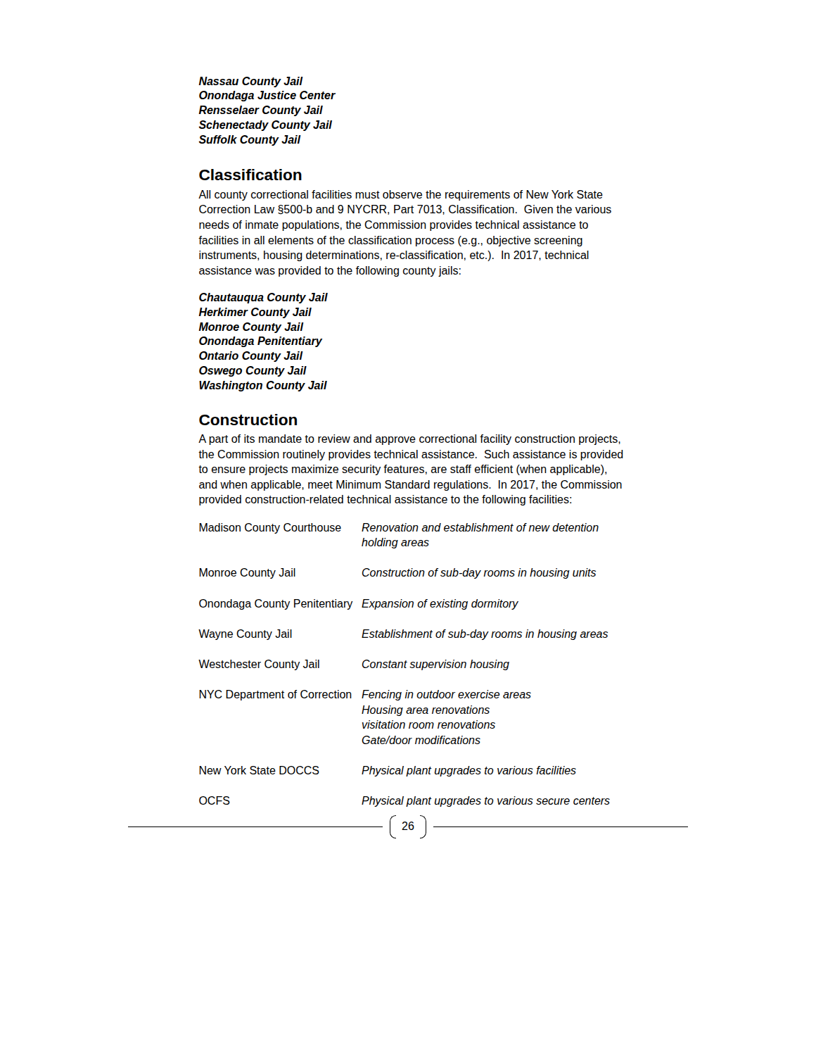Nassau County Jail
Onondaga Justice Center
Rensselaer County Jail
Schenectady County Jail
Suffolk County Jail
Classification
All county correctional facilities must observe the requirements of New York State Correction Law §500-b and 9 NYCRR, Part 7013, Classification. Given the various needs of inmate populations, the Commission provides technical assistance to facilities in all elements of the classification process (e.g., objective screening instruments, housing determinations, re-classification, etc.). In 2017, technical assistance was provided to the following county jails:
Chautauqua County Jail
Herkimer County Jail
Monroe County Jail
Onondaga Penitentiary
Ontario County Jail
Oswego County Jail
Washington County Jail
Construction
A part of its mandate to review and approve correctional facility construction projects, the Commission routinely provides technical assistance. Such assistance is provided to ensure projects maximize security features, are staff efficient (when applicable), and when applicable, meet Minimum Standard regulations. In 2017, the Commission provided construction-related technical assistance to the following facilities:
| Madison County Courthouse | Renovation and establishment of new detention holding areas |
| Monroe County Jail | Construction of sub-day rooms in housing units |
| Onondaga County Penitentiary | Expansion of existing dormitory |
| Wayne County Jail | Establishment of sub-day rooms in housing areas |
| Westchester County Jail | Constant supervision housing |
| NYC Department of Correction | Fencing in outdoor exercise areas Housing area renovations visitation room renovations Gate/door modifications |
| New York State DOCCS | Physical plant upgrades to various facilities |
| OCFS | Physical plant upgrades to various secure centers |
26